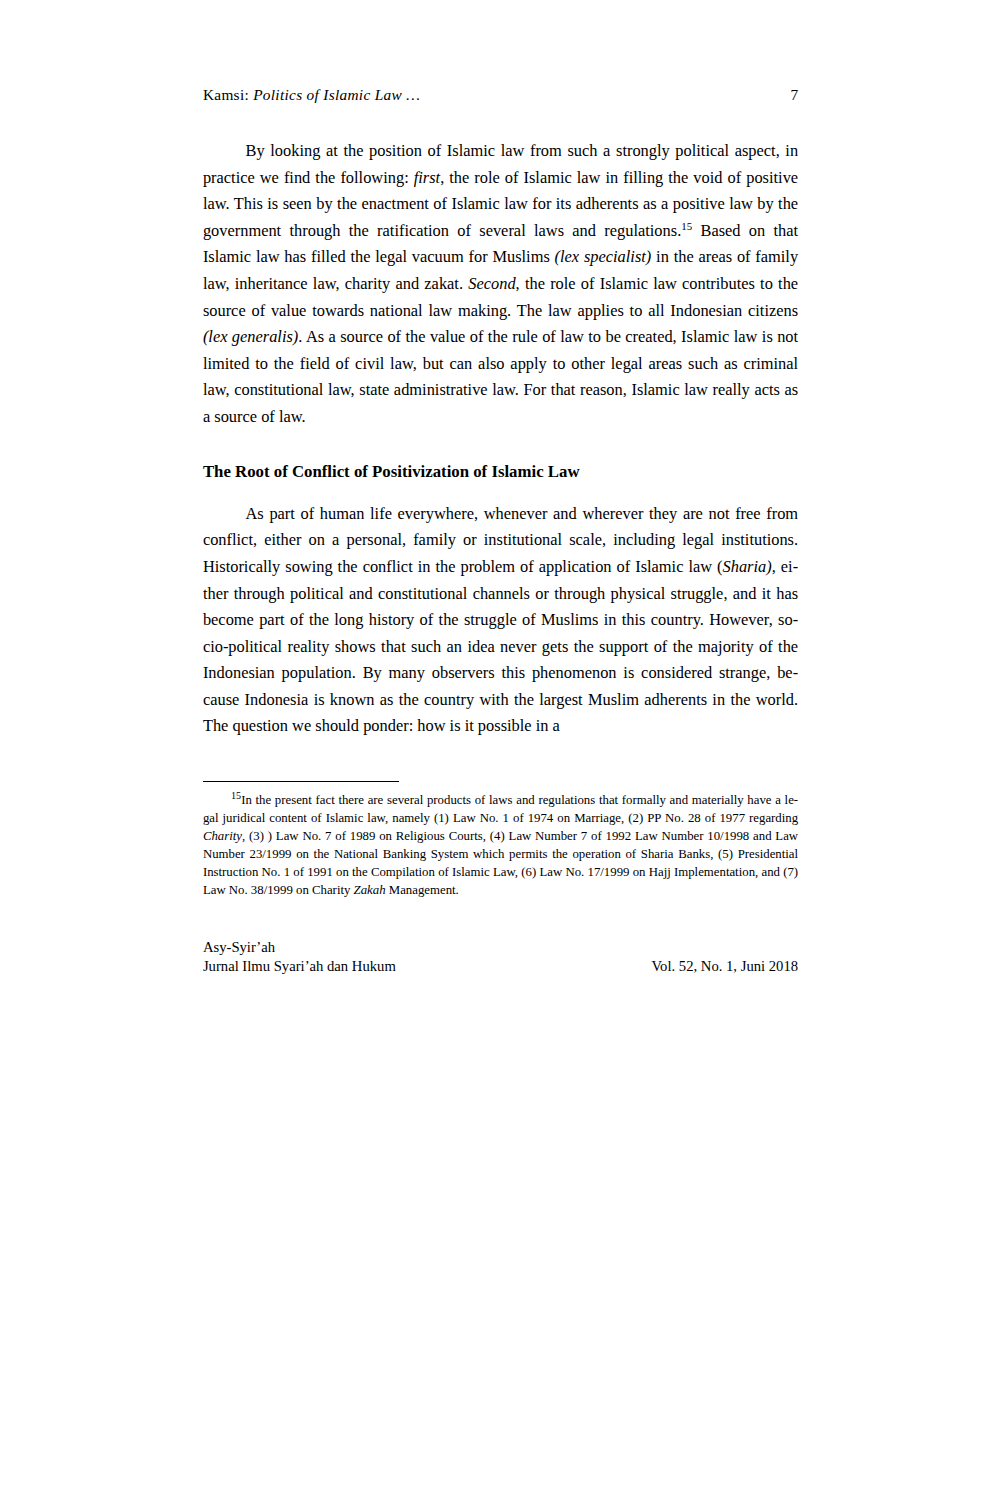Kamsi: Politics of Islamic Law … 7
By looking at the position of Islamic law from such a strongly political aspect, in practice we find the following: first, the role of Islamic law in filling the void of positive law. This is seen by the enactment of Islamic law for its adherents as a positive law by the government through the ratification of several laws and regulations.15 Based on that Islamic law has filled the legal vacuum for Muslims (lex specialist) in the areas of family law, inheritance law, charity and zakat. Second, the role of Islamic law contributes to the source of value towards national law making. The law applies to all Indonesian citizens (lex generalis). As a source of the value of the rule of law to be created, Islamic law is not limited to the field of civil law, but can also apply to other legal areas such as criminal law, constitutional law, state administrative law. For that reason, Islamic law really acts as a source of law.
The Root of Conflict of Positivization of Islamic Law
As part of human life everywhere, whenever and wherever they are not free from conflict, either on a personal, family or institutional scale, including legal institutions. Historically sowing the conflict in the problem of application of Islamic law (Sharia), either through political and constitutional channels or through physical struggle, and it has become part of the long history of the struggle of Muslims in this country. However, socio-political reality shows that such an idea never gets the support of the majority of the Indonesian population. By many observers this phenomenon is considered strange, because Indonesia is known as the country with the largest Muslim adherents in the world. The question we should ponder: how is it possible in a
15In the present fact there are several products of laws and regulations that formally and materially have a legal juridical content of Islamic law, namely (1) Law No. 1 of 1974 on Marriage, (2) PP No. 28 of 1977 regarding Charity, (3) ) Law No. 7 of 1989 on Religious Courts, (4) Law Number 7 of 1992 Law Number 10/1998 and Law Number 23/1999 on the National Banking System which permits the operation of Sharia Banks, (5) Presidential Instruction No. 1 of 1991 on the Compilation of Islamic Law, (6) Law No. 17/1999 on Hajj Implementation, and (7) Law No. 38/1999 on Charity Zakah Management.
Asy-Syir’ah
Jurnal Ilmu Syari’ah dan Hukum Vol. 52, No. 1, Juni 2018